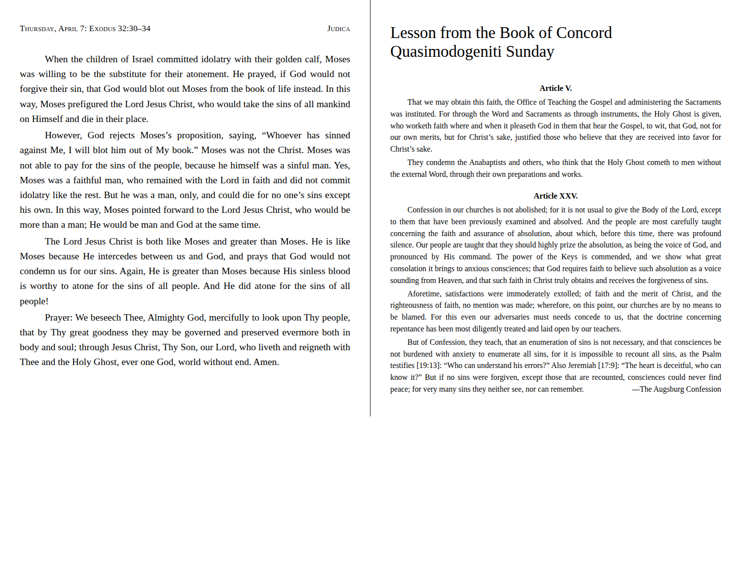Thursday, April 7: Exodus 32:30–34 Judica
When the children of Israel committed idolatry with their golden calf, Moses was willing to be the substitute for their atonement. He prayed, if God would not forgive their sin, that God would blot out Moses from the book of life instead. In this way, Moses prefigured the Lord Jesus Christ, who would take the sins of all mankind on Himself and die in their place.
However, God rejects Moses’s proposition, saying, “Whoever has sinned against Me, I will blot him out of My book.” Moses was not the Christ. Moses was not able to pay for the sins of the people, because he himself was a sinful man. Yes, Moses was a faithful man, who remained with the Lord in faith and did not commit idolatry like the rest. But he was a man, only, and could die for no one’s sins except his own. In this way, Moses pointed forward to the Lord Jesus Christ, who would be more than a man; He would be man and God at the same time.
The Lord Jesus Christ is both like Moses and greater than Moses. He is like Moses because He intercedes between us and God, and prays that God would not condemn us for our sins. Again, He is greater than Moses because His sinless blood is worthy to atone for the sins of all people. And He did atone for the sins of all people!
Prayer: We beseech Thee, Almighty God, mercifully to look upon Thy people, that by Thy great goodness they may be governed and preserved evermore both in body and soul; through Jesus Christ, Thy Son, our Lord, who liveth and reigneth with Thee and the Holy Ghost, ever one God, world without end. Amen.
Lesson from the Book of Concord
Quasimodogeniti Sunday
Article V.
That we may obtain this faith, the Office of Teaching the Gospel and administering the Sacraments was instituted. For through the Word and Sacraments as through instruments, the Holy Ghost is given, who worketh faith where and when it pleaseth God in them that hear the Gospel, to wit, that God, not for our own merits, but for Christ’s sake, justified those who believe that they are received into favor for Christ’s sake.
They condemn the Anabaptists and others, who think that the Holy Ghost cometh to men without the external Word, through their own preparations and works.
Article XXV.
Confession in our churches is not abolished; for it is not usual to give the Body of the Lord, except to them that have been previously examined and absolved. And the people are most carefully taught concerning the faith and assurance of absolution, about which, before this time, there was profound silence. Our people are taught that they should highly prize the absolution, as being the voice of God, and pronounced by His command. The power of the Keys is commended, and we show what great consolation it brings to anxious consciences; that God requires faith to believe such absolution as a voice sounding from Heaven, and that such faith in Christ truly obtains and receives the forgiveness of sins.
Aforetime, satisfactions were immoderately extolled; of faith and the merit of Christ, and the righteousness of faith, no mention was made; wherefore, on this point, our churches are by no means to be blamed. For this even our adversaries must needs concede to us, that the doctrine concerning repentance has been most diligently treated and laid open by our teachers.
But of Confession, they teach, that an enumeration of sins is not necessary, and that consciences be not burdened with anxiety to enumerate all sins, for it is impossible to recount all sins, as the Psalm testifies [19:13]: “Who can understand his errors?” Also Jeremiah [17:9]: “The heart is deceitful, who can know it?” But if no sins were forgiven, except those that are recounted, consciences could never find peace; for very many sins they neither see, nor can remember. —The Augsburg Confession